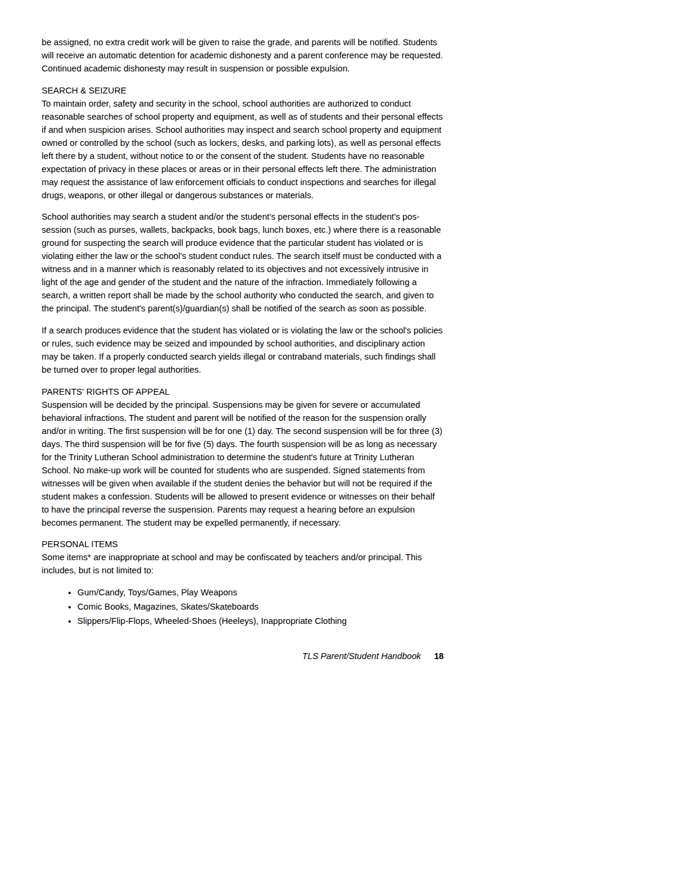be assigned, no extra credit work will be given to raise the grade, and parents will be notified. Students will receive an automatic detention for academic dishonesty and a parent conference may be requested. Continued academic dishonesty may result in suspension or possible expulsion.
SEARCH & SEIZURE
To maintain order, safety and security in the school, school authorities are authorized to conduct reasonable searches of school property and equipment, as well as of students and their personal effects if and when suspicion arises. School authorities may inspect and search school property and equipment owned or controlled by the school (such as lockers, desks, and parking lots), as well as personal effects left there by a student, without notice to or the consent of the student. Students have no reasonable expectation of privacy in these places or areas or in their personal effects left there. The administration may request the assistance of law enforcement officials to conduct inspections and searches for illegal drugs, weapons, or other illegal or dangerous substances or materials.
School authorities may search a student and/or the student's personal effects in the student's pos-session (such as purses, wallets, backpacks, book bags, lunch boxes, etc.) where there is a reasonable ground for suspecting the search will produce evidence that the particular student has violated or is violating either the law or the school's student conduct rules. The search itself must be conducted with a witness and in a manner which is reasonably related to its objectives and not excessively intrusive in light of the age and gender of the student and the nature of the infraction. Immediately following a search, a written report shall be made by the school authority who conducted the search, and given to the principal. The student's parent(s)/guardian(s) shall be notified of the search as soon as possible.
If a search produces evidence that the student has violated or is violating the law or the school's policies or rules, such evidence may be seized and impounded by school authorities, and disciplinary action may be taken. If a properly conducted search yields illegal or contraband materials, such findings shall be turned over to proper legal authorities.
PARENTS' RIGHTS OF APPEAL
Suspension will be decided by the principal. Suspensions may be given for severe or accumulated behavioral infractions. The student and parent will be notified of the reason for the suspension orally and/or in writing. The first suspension will be for one (1) day. The second suspension will be for three (3) days. The third suspension will be for five (5) days. The fourth suspension will be as long as necessary for the Trinity Lutheran School administration to determine the student's future at Trinity Lutheran School. No make-up work will be counted for students who are suspended. Signed statements from witnesses will be given when available if the student denies the behavior but will not be required if the student makes a confession. Students will be allowed to present evidence or witnesses on their behalf to have the principal reverse the suspension. Parents may request a hearing before an expulsion becomes permanent. The student may be expelled permanently, if necessary.
PERSONAL ITEMS
Some items* are inappropriate at school and may be confiscated by teachers and/or principal. This includes, but is not limited to:
Gum/Candy, Toys/Games, Play Weapons
Comic Books, Magazines, Skates/Skateboards
Slippers/Flip-Flops, Wheeled-Shoes (Heeleys), Inappropriate Clothing
TLS Parent/Student Handbook18